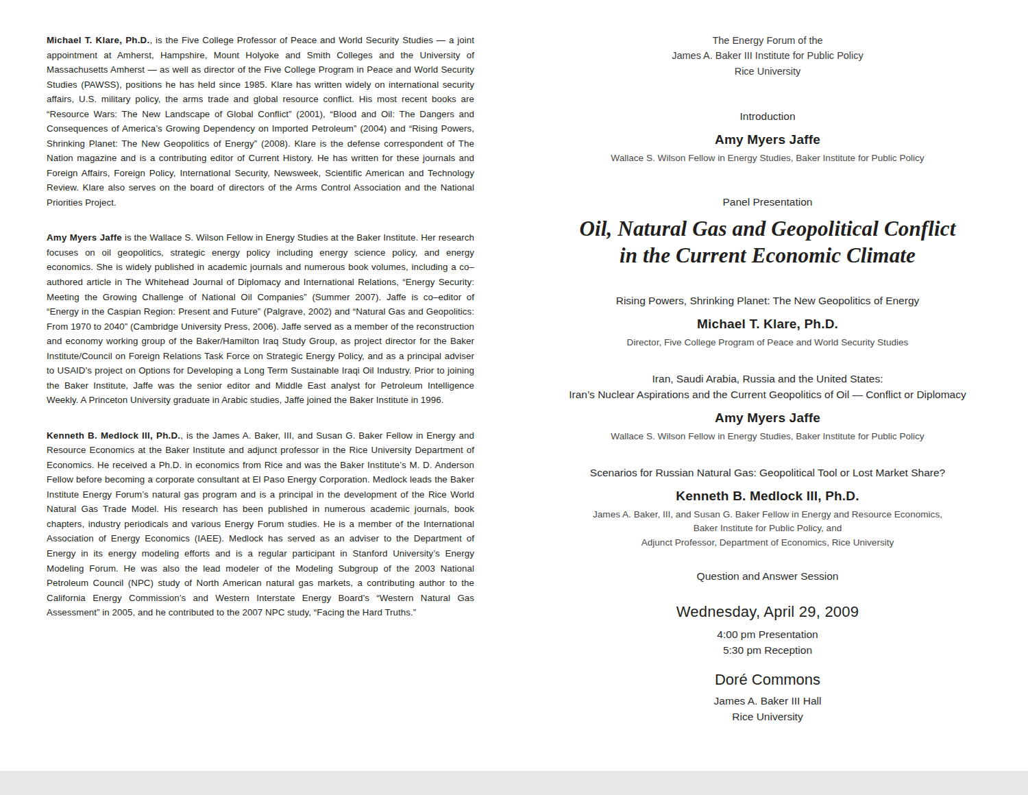Michael T. Klare, Ph.D., is the Five College Professor of Peace and World Security Studies — a joint appointment at Amherst, Hampshire, Mount Holyoke and Smith Colleges and the University of Massachusetts Amherst — as well as director of the Five College Program in Peace and World Security Studies (PAWSS), positions he has held since 1985. Klare has written widely on international security affairs, U.S. military policy, the arms trade and global resource conflict. His most recent books are “Resource Wars: The New Landscape of Global Conflict” (2001), “Blood and Oil: The Dangers and Consequences of America’s Growing Dependency on Imported Petroleum” (2004) and “Rising Powers, Shrinking Planet: The New Geopolitics of Energy” (2008). Klare is the defense correspondent of The Nation magazine and is a contributing editor of Current History. He has written for these journals and Foreign Affairs, Foreign Policy, International Security, Newsweek, Scientific American and Technology Review. Klare also serves on the board of directors of the Arms Control Association and the National Priorities Project.
Amy Myers Jaffe is the Wallace S. Wilson Fellow in Energy Studies at the Baker Institute. Her research focuses on oil geopolitics, strategic energy policy including energy science policy, and energy economics. She is widely published in academic journals and numerous book volumes, including a co–authored article in The Whitehead Journal of Diplomacy and International Relations, “Energy Security: Meeting the Growing Challenge of National Oil Companies” (Summer 2007). Jaffe is co–editor of “Energy in the Caspian Region: Present and Future” (Palgrave, 2002) and “Natural Gas and Geopolitics: From 1970 to 2040” (Cambridge University Press, 2006). Jaffe served as a member of the reconstruction and economy working group of the Baker/Hamilton Iraq Study Group, as project director for the Baker Institute/Council on Foreign Relations Task Force on Strategic Energy Policy, and as a principal adviser to USAID’s project on Options for Developing a Long Term Sustainable Iraqi Oil Industry. Prior to joining the Baker Institute, Jaffe was the senior editor and Middle East analyst for Petroleum Intelligence Weekly. A Princeton University graduate in Arabic studies, Jaffe joined the Baker Institute in 1996.
Kenneth B. Medlock III, Ph.D., is the James A. Baker, III, and Susan G. Baker Fellow in Energy and Resource Economics at the Baker Institute and adjunct professor in the Rice University Department of Economics. He received a Ph.D. in economics from Rice and was the Baker Institute’s M. D. Anderson Fellow before becoming a corporate consultant at El Paso Energy Corporation. Medlock leads the Baker Institute Energy Forum’s natural gas program and is a principal in the development of the Rice World Natural Gas Trade Model. His research has been published in numerous academic journals, book chapters, industry periodicals and various Energy Forum studies. He is a member of the International Association of Energy Economics (IAEE). Medlock has served as an adviser to the Department of Energy in its energy modeling efforts and is a regular participant in Stanford University’s Energy Modeling Forum. He was also the lead modeler of the Modeling Subgroup of the 2003 National Petroleum Council (NPC) study of North American natural gas markets, a contributing author to the California Energy Commission’s and Western Interstate Energy Board’s “Western Natural Gas Assessment” in 2005, and he contributed to the 2007 NPC study, “Facing the Hard Truths.”
The Energy Forum of the
James A. Baker III Institute for Public Policy
Rice University
Introduction
Amy Myers Jaffe
Wallace S. Wilson Fellow in Energy Studies, Baker Institute for Public Policy
Panel Presentation
Oil, Natural Gas and Geopolitical Conflict
in the Current Economic Climate
Rising Powers, Shrinking Planet: The New Geopolitics of Energy
Michael T. Klare, Ph.D.
Director, Five College Program of Peace and World Security Studies
Iran, Saudi Arabia, Russia and the United States:
Iran’s Nuclear Aspirations and the Current Geopolitics of Oil — Conflict or Diplomacy
Amy Myers Jaffe
Wallace S. Wilson Fellow in Energy Studies, Baker Institute for Public Policy
Scenarios for Russian Natural Gas: Geopolitical Tool or Lost Market Share?
Kenneth B. Medlock III, Ph.D.
James A. Baker, III, and Susan G. Baker Fellow in Energy and Resource Economics,
Baker Institute for Public Policy, and
Adjunct Professor, Department of Economics, Rice University
Question and Answer Session
Wednesday, April 29, 2009
4:00 pm Presentation
5:30 pm Reception
Doré Commons
James A. Baker III Hall
Rice University